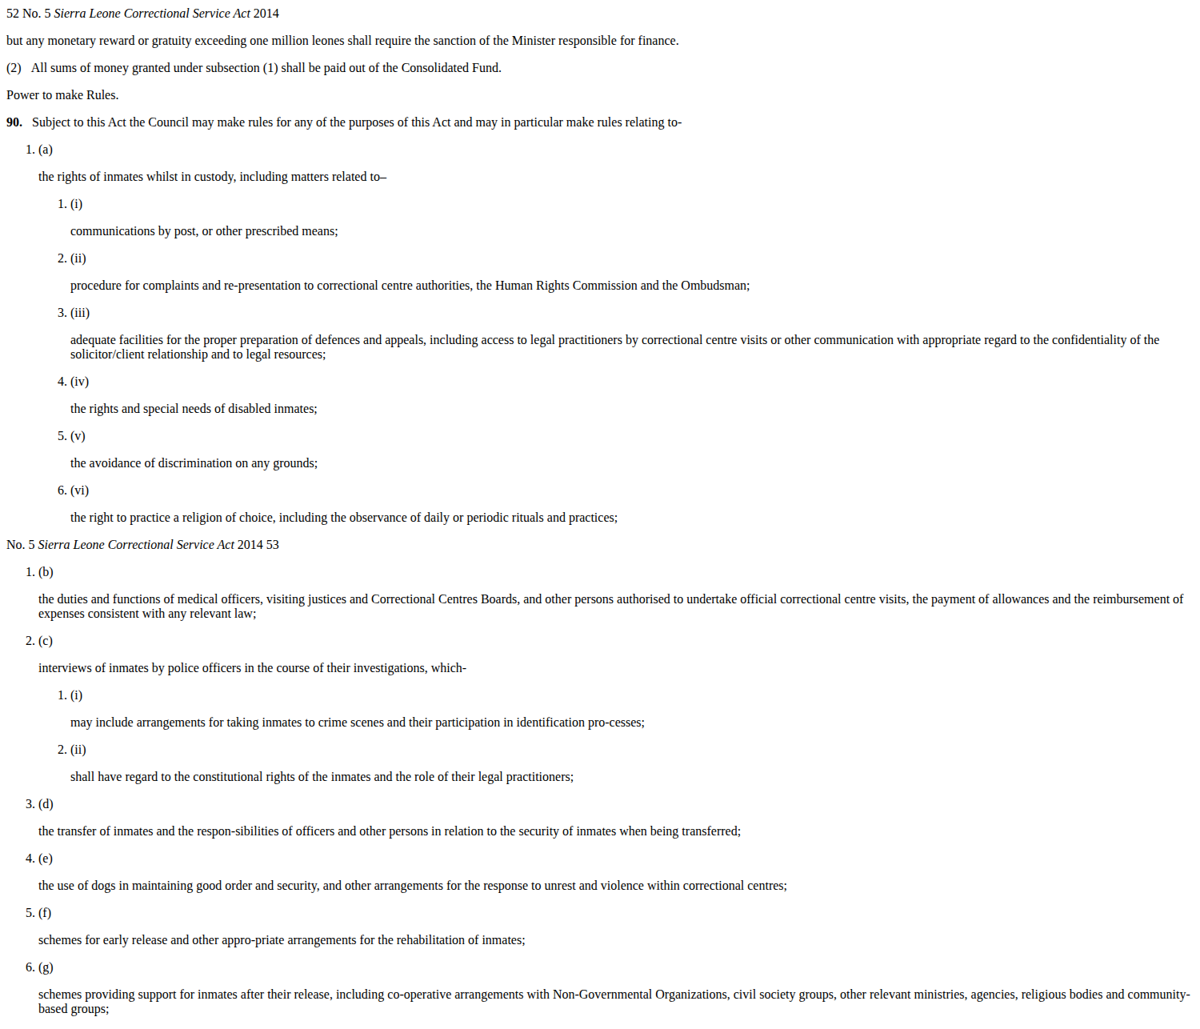52 No. 5 Sierra Leone Correctional Service Act 2014
but any monetary reward or gratuity exceeding one million leones shall require the sanction of the Minister responsible for finance.
(2) All sums of money granted under subsection (1) shall be paid out of the Consolidated Fund.
Power to make Rules.
90. Subject to this Act the Council may make rules for any of the purposes of this Act and may in particular make rules relating to-
(a)
the rights of inmates whilst in custody, including matters related to–
(i)
communications by post, or other prescribed means;
(ii)
procedure for complaints and re-presentation to correctional centre authorities, the Human Rights Commission and the Ombudsman;
(iii)
adequate facilities for the proper preparation of defences and appeals, including access to legal practitioners by correctional centre visits or other communication with appropriate regard to the confidentiality of the solicitor/client relationship and to legal resources;
(iv)
the rights and special needs of disabled inmates;
(v)
the avoidance of discrimination on any grounds;
(vi)
the right to practice a religion of choice, including the observance of daily or periodic rituals and practices;
No. 5 Sierra Leone Correctional Service Act 2014 53
(b)
the duties and functions of medical officers, visiting justices and Correctional Centres Boards, and other persons authorised to undertake official correctional centre visits, the payment of allowances and the reimbursement of expenses consistent with any relevant law;
(c)
interviews of inmates by police officers in the course of their investigations, which-
(i)
may include arrangements for taking inmates to crime scenes and their participation in identification pro-cesses;
(ii)
shall have regard to the constitutional rights of the inmates and the role of their legal practitioners;
(d)
the transfer of inmates and the respon-sibilities of officers and other persons in relation to the security of inmates when being transferred;
(e)
the use of dogs in maintaining good order and security, and other arrangements for the response to unrest and violence within correctional centres;
(f)
schemes for early release and other appro-priate arrangements for the rehabilitation of inmates;
(g)
schemes providing support for inmates after their release, including co-operative arrangements with Non-Governmental Organizations, civil society groups, other relevant ministries, agencies, religious bodies and community-based groups;